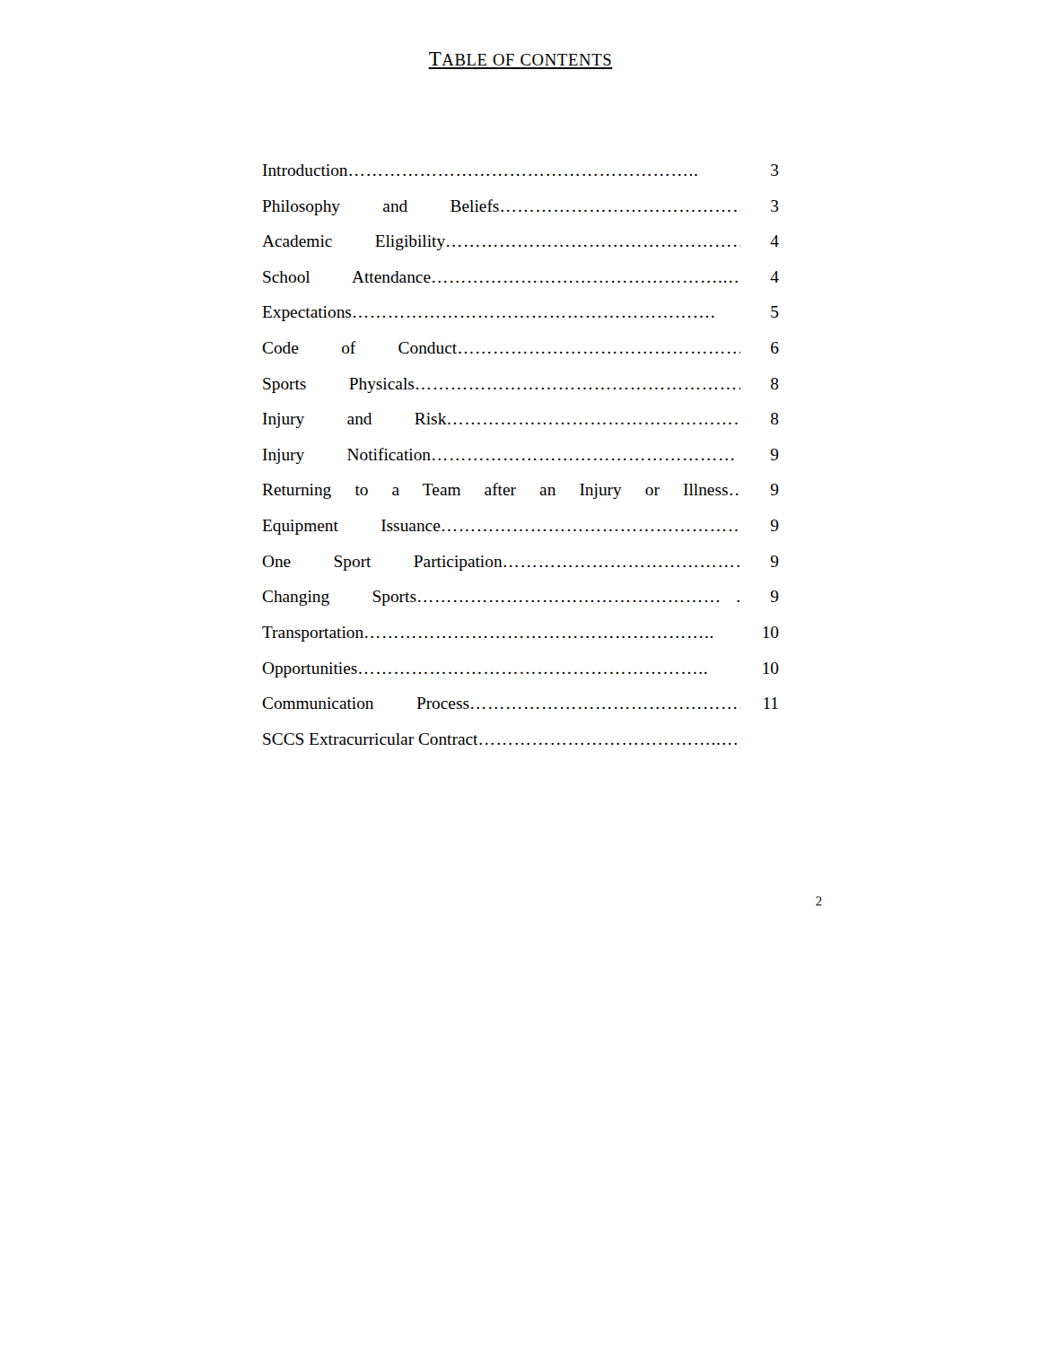TABLE OF CONTENTS
Introduction ………………………………………………….. 3
Philosophy and Beliefs …………………………………………. 3
Academic Eligibility …………………………………………… 4
School Attendance …………………………………………..… 4
Expectations ……………………………………………………. 5
Code of Conduct ………………………………………………….. 6
Sports Physicals …………………………………………………… 8
Injury and Risk ………………………………………………….. 8
Injury Notification …………………………………………… 9
Returning to a Team after an Injury or Illness ………………… 9
Equipment Issuance …………………………………………… 9
One Sport Participation ………………………………………… . 9
Changing Sports …………………………………………… . 9
Transportation ………………………………………………….. 10
Opportunities ………………………………………………….. 10
Communication Process ………………………………………….. 11
SCCS Extracurricular Contract …………………………………..…… 13
2